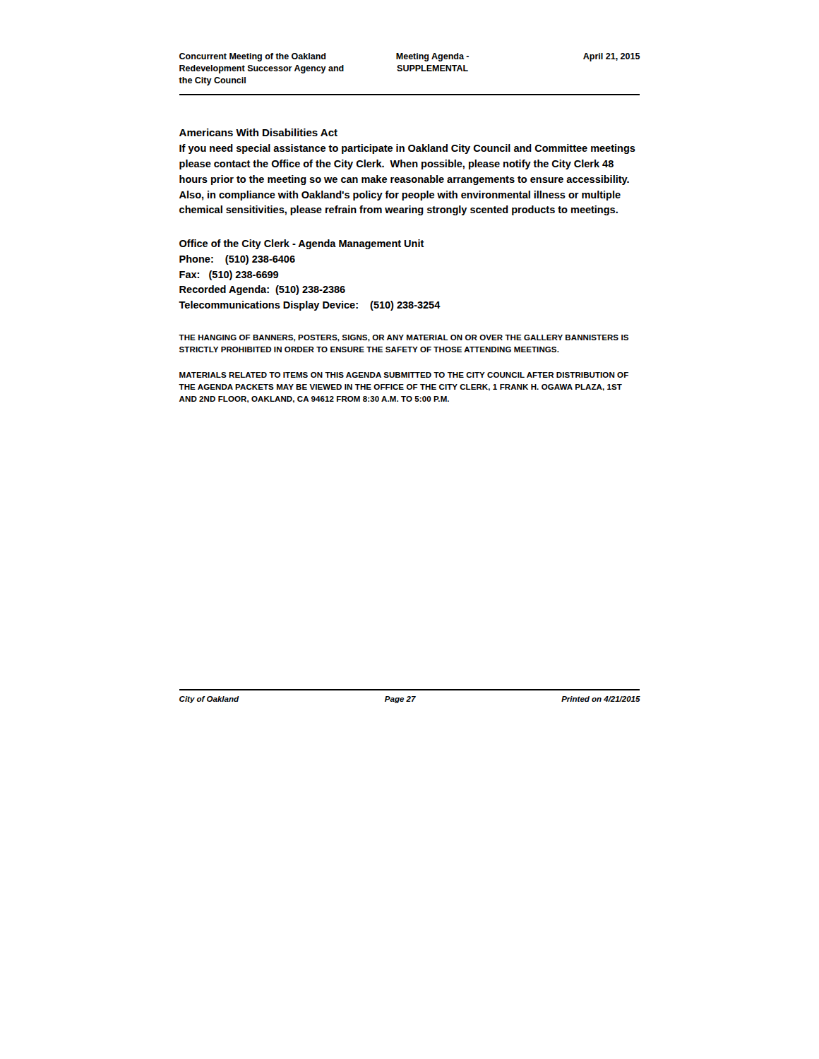Concurrent Meeting of the Oakland Redevelopment Successor Agency and the City Council
Meeting Agenda - SUPPLEMENTAL
April 21, 2015
Americans With Disabilities Act
If you need special assistance to participate in Oakland City Council and Committee meetings please contact the Office of the City Clerk. When possible, please notify the City Clerk 48 hours prior to the meeting so we can make reasonable arrangements to ensure accessibility. Also, in compliance with Oakland's policy for people with environmental illness or multiple chemical sensitivities, please refrain from wearing strongly scented products to meetings.
Office of the City Clerk - Agenda Management Unit
Phone: (510) 238-6406
Fax: (510) 238-6699
Recorded Agenda: (510) 238-2386
Telecommunications Display Device: (510) 238-3254
THE HANGING OF BANNERS, POSTERS, SIGNS, OR ANY MATERIAL ON OR OVER THE GALLERY BANNISTERS IS STRICTLY PROHIBITED IN ORDER TO ENSURE THE SAFETY OF THOSE ATTENDING MEETINGS.
MATERIALS RELATED TO ITEMS ON THIS AGENDA SUBMITTED TO THE CITY COUNCIL AFTER DISTRIBUTION OF THE AGENDA PACKETS MAY BE VIEWED IN THE OFFICE OF THE CITY CLERK, 1 FRANK H. OGAWA PLAZA, 1ST AND 2ND FLOOR, OAKLAND, CA 94612 FROM 8:30 A.M. TO 5:00 P.M.
City of Oakland
Page 27
Printed on 4/21/2015